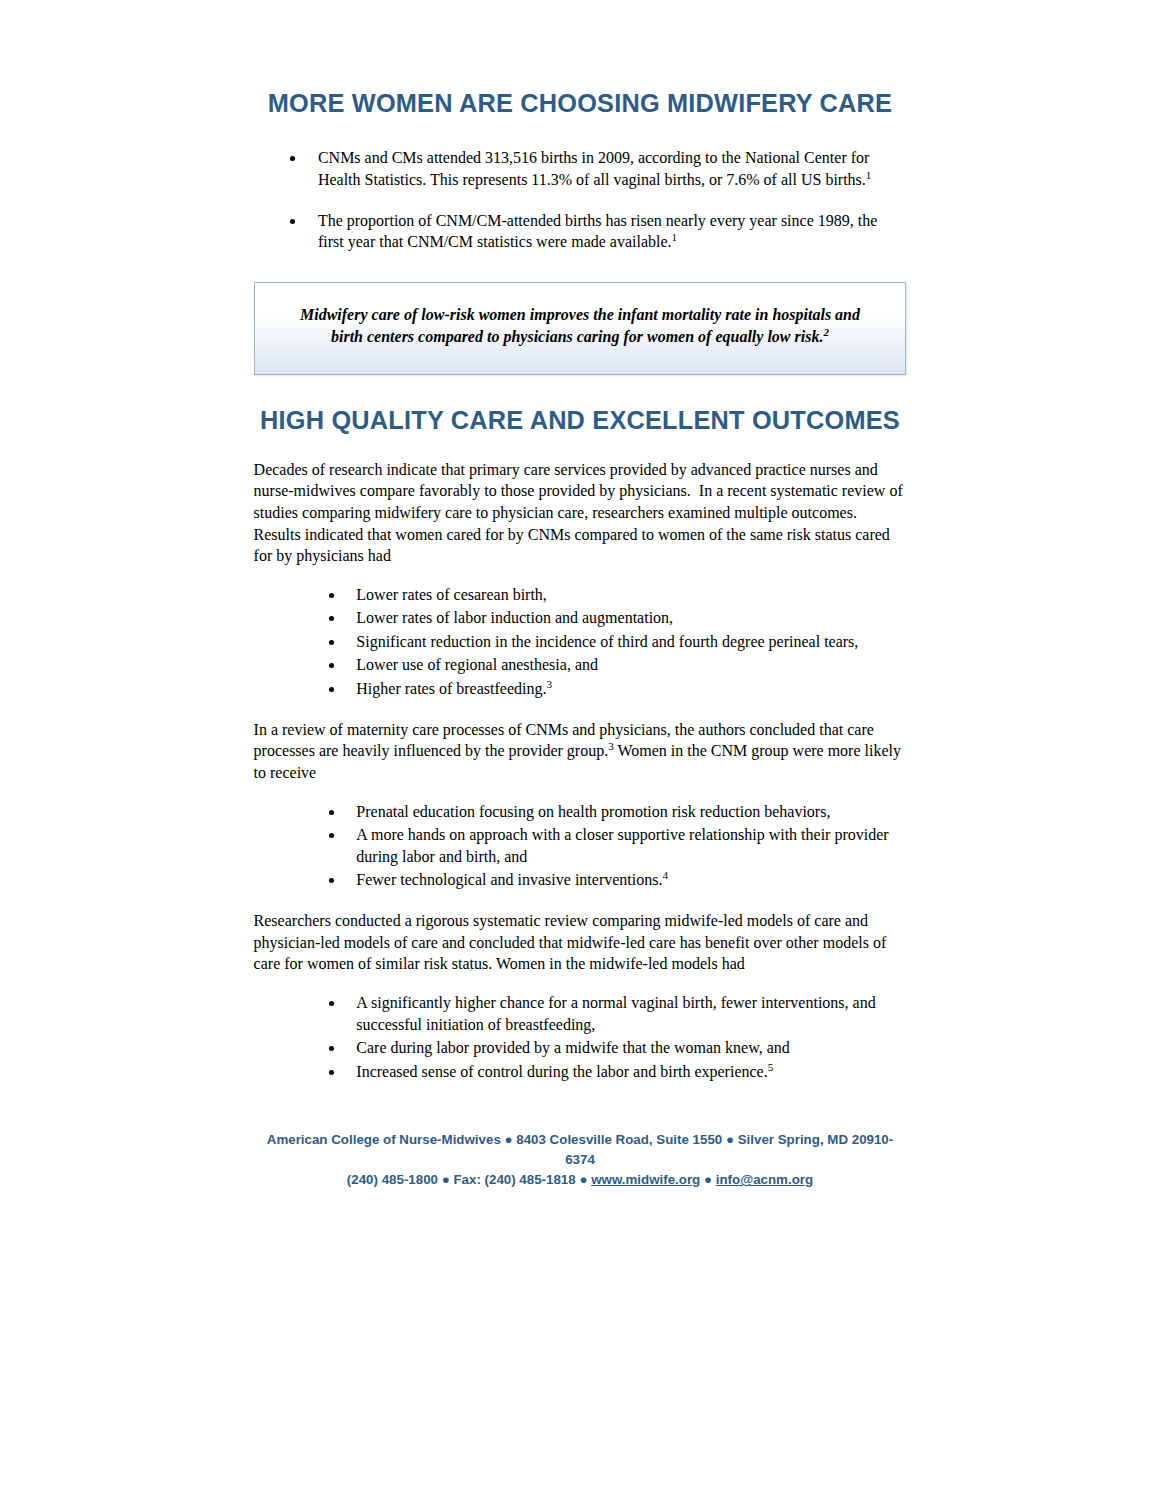MORE WOMEN ARE CHOOSING MIDWIFERY CARE
CNMs and CMs attended 313,516 births in 2009, according to the National Center for Health Statistics. This represents 11.3% of all vaginal births, or 7.6% of all US births.1
The proportion of CNM/CM-attended births has risen nearly every year since 1989, the first year that CNM/CM statistics were made available.1
Midwifery care of low-risk women improves the infant mortality rate in hospitals and birth centers compared to physicians caring for women of equally low risk.2
HIGH QUALITY CARE AND EXCELLENT OUTCOMES
Decades of research indicate that primary care services provided by advanced practice nurses and nurse-midwives compare favorably to those provided by physicians. In a recent systematic review of studies comparing midwifery care to physician care, researchers examined multiple outcomes. Results indicated that women cared for by CNMs compared to women of the same risk status cared for by physicians had
Lower rates of cesarean birth,
Lower rates of labor induction and augmentation,
Significant reduction in the incidence of third and fourth degree perineal tears,
Lower use of regional anesthesia, and
Higher rates of breastfeeding.3
In a review of maternity care processes of CNMs and physicians, the authors concluded that care processes are heavily influenced by the provider group.3 Women in the CNM group were more likely to receive
Prenatal education focusing on health promotion risk reduction behaviors,
A more hands on approach with a closer supportive relationship with their provider during labor and birth, and
Fewer technological and invasive interventions.4
Researchers conducted a rigorous systematic review comparing midwife-led models of care and physician-led models of care and concluded that midwife-led care has benefit over other models of care for women of similar risk status. Women in the midwife-led models had
A significantly higher chance for a normal vaginal birth, fewer interventions, and successful initiation of breastfeeding,
Care during labor provided by a midwife that the woman knew, and
Increased sense of control during the labor and birth experience.5
American College of Nurse-Midwives ● 8403 Colesville Road, Suite 1550 ● Silver Spring, MD 20910-6374 (240) 485-1800 ● Fax: (240) 485-1818 ● www.midwife.org ● info@acnm.org